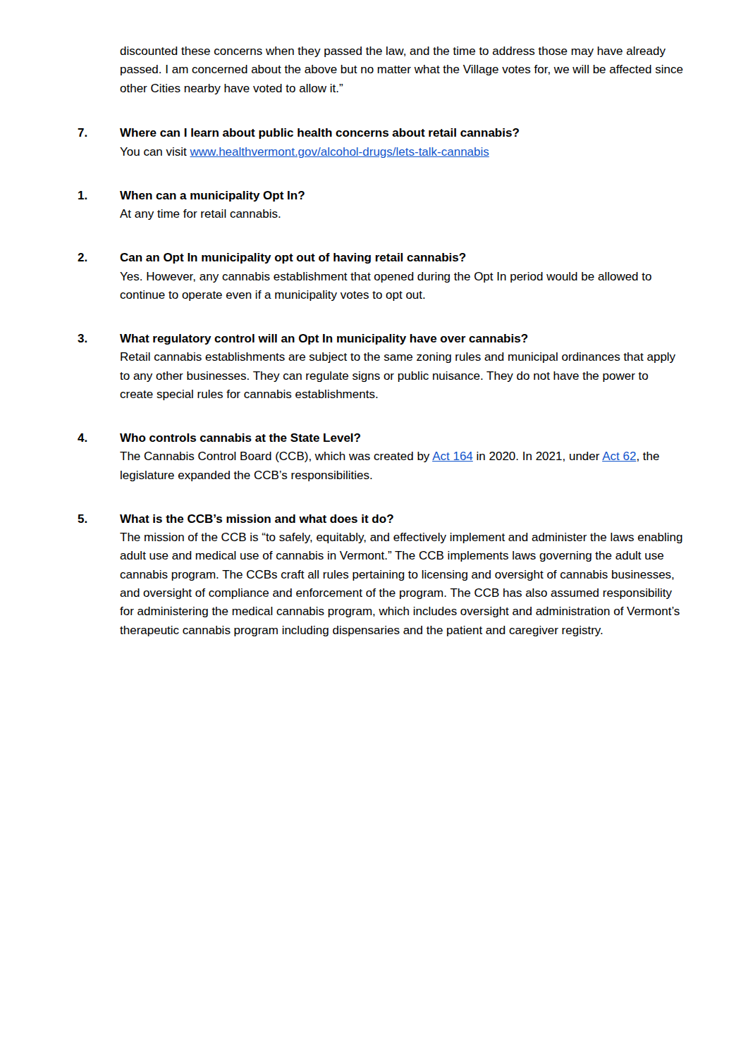discounted these concerns when they passed the law, and the time to address those may have already passed. I am concerned about the above but no matter what the Village votes for, we will be affected since other Cities nearby have voted to allow it.”
Where can I learn about public health concerns about retail cannabis?
You can visit www.healthvermont.gov/alcohol-drugs/lets-talk-cannabis
When can a municipality Opt In?
At any time for retail cannabis.
Can an Opt In municipality opt out of having retail cannabis?
Yes. However, any cannabis establishment that opened during the Opt In period would be allowed to continue to operate even if a municipality votes to opt out.
What regulatory control will an Opt In municipality have over cannabis?
Retail cannabis establishments are subject to the same zoning rules and municipal ordinances that apply to any other businesses. They can regulate signs or public nuisance. They do not have the power to create special rules for cannabis establishments.
Who controls cannabis at the State Level?
The Cannabis Control Board (CCB), which was created by Act 164 in 2020. In 2021, under Act 62, the legislature expanded the CCB’s responsibilities.
What is the CCB’s mission and what does it do?
The mission of the CCB is “to safely, equitably, and effectively implement and administer the laws enabling adult use and medical use of cannabis in Vermont.” The CCB implements laws governing the adult use cannabis program. The CCBs craft all rules pertaining to licensing and oversight of cannabis businesses, and oversight of compliance and enforcement of the program. The CCB has also assumed responsibility for administering the medical cannabis program, which includes oversight and administration of Vermont’s therapeutic cannabis program including dispensaries and the patient and caregiver registry.